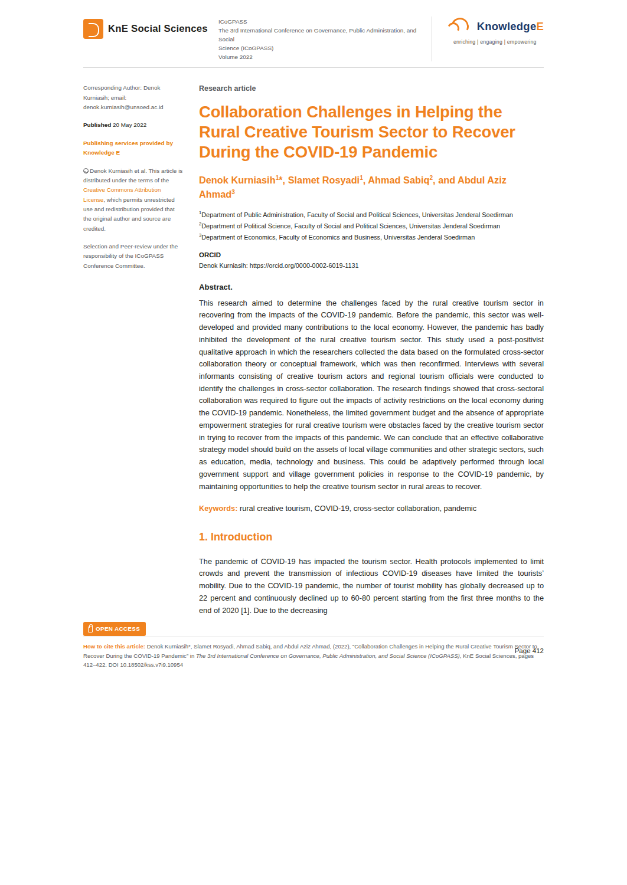KnE Social Sciences
ICoGPASS
The 3rd International Conference on Governance, Public Administration, and Social
Science (ICoGPASS)
Volume 2022
KnowledgeE
enriching | engaging | empowering
Corresponding Author: Denok
Kurniasih; email:
denok.kurniasih@unsoed.ac.id
Published 20 May 2022
Publishing services provided by
Knowledge E
Denok Kurniasih et al. This article is distributed under the terms of the Creative Commons Attribution License, which permits unrestricted use and redistribution provided that the original author and source are credited.
Selection and Peer-review under the responsibility of the ICoGPASS Conference Committee.
Research article
Collaboration Challenges in Helping the Rural Creative Tourism Sector to Recover During the COVID-19 Pandemic
Denok Kurniasih1*, Slamet Rosyadi1, Ahmad Sabiq2, and Abdul Aziz Ahmad3
1Department of Public Administration, Faculty of Social and Political Sciences, Universitas Jenderal Soedirman
2Department of Political Science, Faculty of Social and Political Sciences, Universitas Jenderal Soedirman
3Department of Economics, Faculty of Economics and Business, Universitas Jenderal Soedirman
ORCID
Denok Kurniasih: https://orcid.org/0000-0002-6019-1131
Abstract.
This research aimed to determine the challenges faced by the rural creative tourism sector in recovering from the impacts of the COVID-19 pandemic. Before the pandemic, this sector was well-developed and provided many contributions to the local economy. However, the pandemic has badly inhibited the development of the rural creative tourism sector. This study used a post-positivist qualitative approach in which the researchers collected the data based on the formulated cross-sector collaboration theory or conceptual framework, which was then reconfirmed. Interviews with several informants consisting of creative tourism actors and regional tourism officials were conducted to identify the challenges in cross-sector collaboration. The research findings showed that cross-sectoral collaboration was required to figure out the impacts of activity restrictions on the local economy during the COVID-19 pandemic. Nonetheless, the limited government budget and the absence of appropriate empowerment strategies for rural creative tourism were obstacles faced by the creative tourism sector in trying to recover from the impacts of this pandemic. We can conclude that an effective collaborative strategy model should build on the assets of local village communities and other strategic sectors, such as education, media, technology and business. This could be adaptively performed through local government support and village government policies in response to the COVID-19 pandemic, by maintaining opportunities to help the creative tourism sector in rural areas to recover.
Keywords: rural creative tourism, COVID-19, cross-sector collaboration, pandemic
1. Introduction
The pandemic of COVID-19 has impacted the tourism sector. Health protocols implemented to limit crowds and prevent the transmission of infectious COVID-19 diseases have limited the tourists’ mobility. Due to the COVID-19 pandemic, the number of tourist mobility has globally decreased up to 22 percent and continuously declined up to 60-80 percent starting from the first three months to the end of 2020 [1]. Due to the decreasing
OPEN ACCESS
How to cite this article: Denok Kurniasih*, Slamet Rosyadi, Ahmad Sabiq, and Abdul Aziz Ahmad, (2022), “Collaboration Challenges in Helping the Rural Creative Tourism Sector to Recover During the COVID-19 Pandemic” in The 3rd International Conference on Governance, Public Administration, and Social Science (ICoGPASS), KnE Social Sciences, pages 412–422. DOI 10.18502/kss.v7i9.10954 Page 412